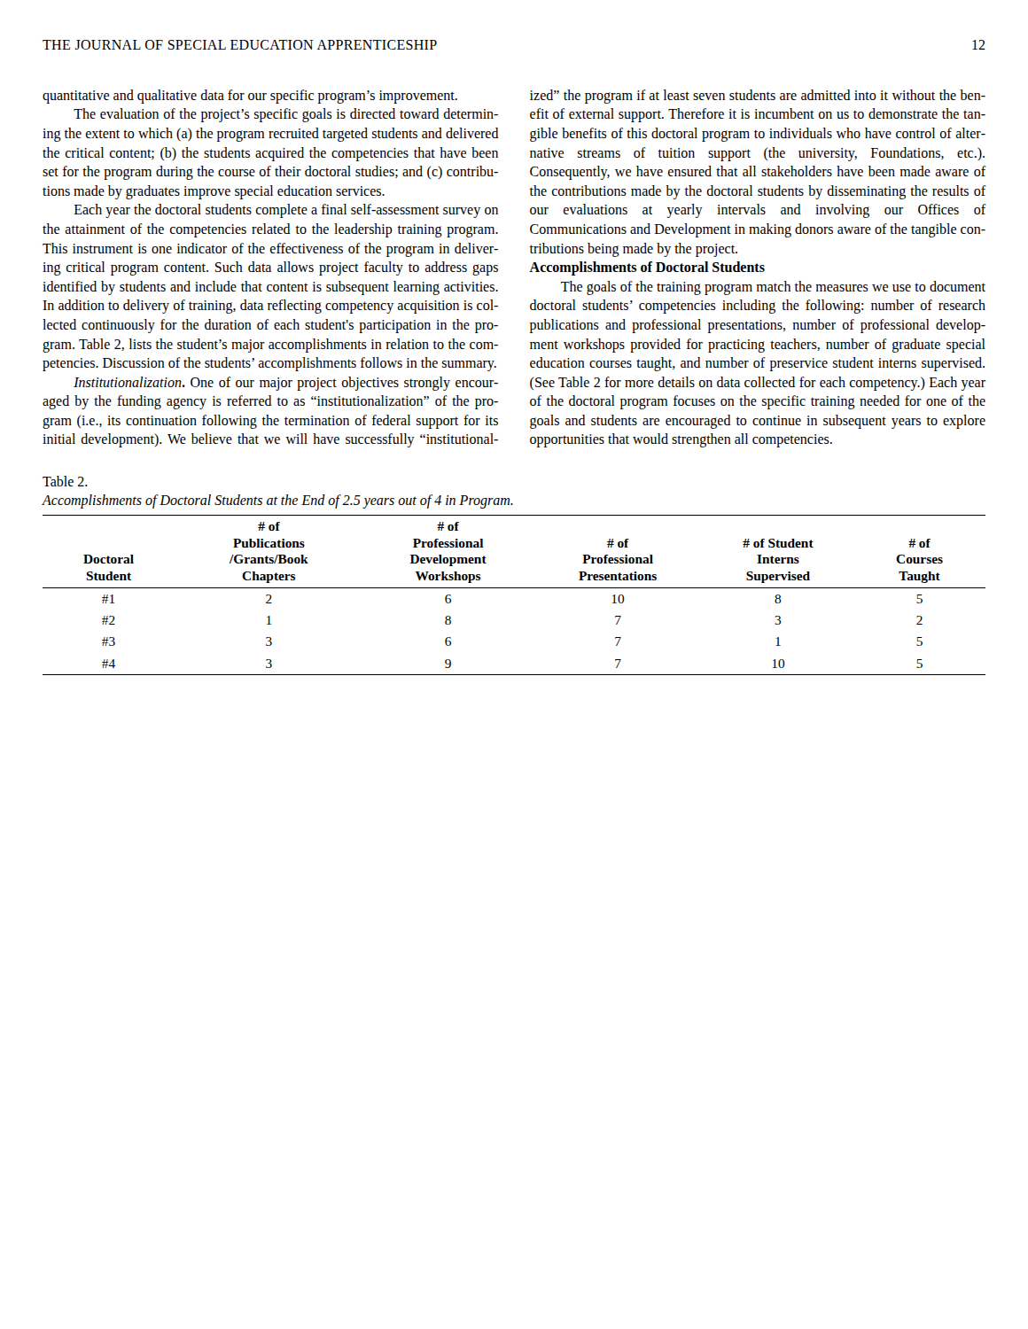THE JOURNAL OF SPECIAL EDUCATION APPRENTICESHIP 12
quantitative and qualitative data for our specific program’s improvement.
The evaluation of the project’s specific goals is directed toward determining the extent to which (a) the program recruited targeted students and delivered the critical content; (b) the students acquired the competencies that have been set for the program during the course of their doctoral studies; and (c) contributions made by graduates improve special education services.
Each year the doctoral students complete a final self-assessment survey on the attainment of the competencies related to the leadership training program. This instrument is one indicator of the effectiveness of the program in delivering critical program content. Such data allows project faculty to address gaps identified by students and include that content is subsequent learning activities. In addition to delivery of training, data reflecting competency acquisition is collected continuously for the duration of each student's participation in the program. Table 2, lists the student’s major accomplishments in relation to the competencies. Discussion of the students’ accomplishments follows in the summary.
Institutionalization. One of our major project objectives strongly encouraged by the funding agency is referred to as “institutionalization” of the program (i.e., its continuation following the termination of federal support for its initial development). We believe that we will have successfully “institutionalized” the program if at least seven students are admitted into it without the benefit of external support. Therefore it is incumbent on us to demonstrate the tangible benefits of this doctoral program to individuals who have control of alternative streams of tuition support (the university, Foundations, etc.). Consequently, we have ensured that all stakeholders have been made aware of the contributions made by the doctoral students by disseminating the results of our evaluations at yearly intervals and involving our Offices of Communications and Development in making donors aware of the tangible contributions being made by the project.
Accomplishments of Doctoral Students
The goals of the training program match the measures we use to document doctoral students’ competencies including the following: number of research publications and professional presentations, number of professional development workshops provided for practicing teachers, number of graduate special education courses taught, and number of preservice student interns supervised. (See Table 2 for more details on data collected for each competency.) Each year of the doctoral program focuses on the specific training needed for one of the goals and students are encouraged to continue in subsequent years to explore opportunities that would strengthen all competencies.
Table 2.
Accomplishments of Doctoral Students at the End of 2.5 years out of 4 in Program.
| Doctoral Student | # of Publications /Grants/Book Chapters | # of Professional Development Workshops | # of Professional Presentations | # of Student Interns Supervised | # of Courses Taught |
| --- | --- | --- | --- | --- | --- |
| #1 | 2 | 6 | 10 | 8 | 5 |
| #2 | 1 | 8 | 7 | 3 | 2 |
| #3 | 3 | 6 | 7 | 1 | 5 |
| #4 | 3 | 9 | 7 | 10 | 5 |